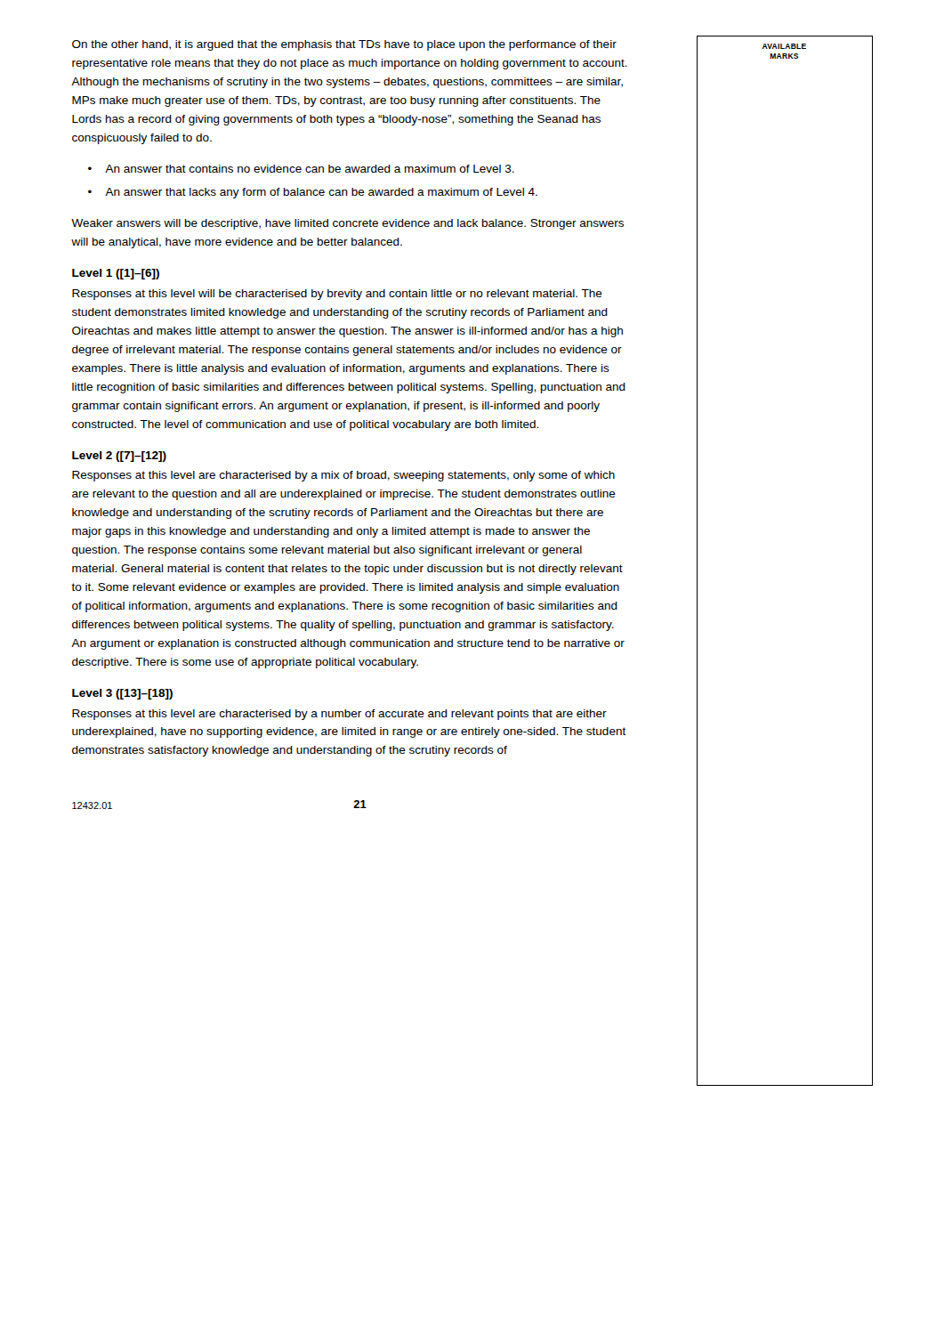AVAILABLE
MARKS
On the other hand, it is argued that the emphasis that TDs have to place upon the performance of their representative role means that they do not place as much importance on holding government to account. Although the mechanisms of scrutiny in the two systems – debates, questions, committees – are similar, MPs make much greater use of them. TDs, by contrast, are too busy running after constituents. The Lords has a record of giving governments of both types a “bloody-nose”, something the Seanad has conspicuously failed to do.
An answer that contains no evidence can be awarded a maximum of Level 3.
An answer that lacks any form of balance can be awarded a maximum of Level 4.
Weaker answers will be descriptive, have limited concrete evidence and lack balance. Stronger answers will be analytical, have more evidence and be better balanced.
Level 1 ([1]–[6])
Responses at this level will be characterised by brevity and contain little or no relevant material. The student demonstrates limited knowledge and understanding of the scrutiny records of Parliament and Oireachtas and makes little attempt to answer the question. The answer is ill-informed and/or has a high degree of irrelevant material. The response contains general statements and/or includes no evidence or examples. There is little analysis and evaluation of information, arguments and explanations. There is little recognition of basic similarities and differences between political systems. Spelling, punctuation and grammar contain significant errors. An argument or explanation, if present, is ill-informed and poorly constructed. The level of communication and use of political vocabulary are both limited.
Level 2 ([7]–[12])
Responses at this level are characterised by a mix of broad, sweeping statements, only some of which are relevant to the question and all are underexplained or imprecise. The student demonstrates outline knowledge and understanding of the scrutiny records of Parliament and the Oireachtas but there are major gaps in this knowledge and understanding and only a limited attempt is made to answer the question. The response contains some relevant material but also significant irrelevant or general material. General material is content that relates to the topic under discussion but is not directly relevant to it. Some relevant evidence or examples are provided. There is limited analysis and simple evaluation of political information, arguments and explanations. There is some recognition of basic similarities and differences between political systems. The quality of spelling, punctuation and grammar is satisfactory. An argument or explanation is constructed although communication and structure tend to be narrative or descriptive. There is some use of appropriate political vocabulary.
Level 3 ([13]–[18])
Responses at this level are characterised by a number of accurate and relevant points that are either underexplained, have no supporting evidence, are limited in range or are entirely one-sided. The student demonstrates satisfactory knowledge and understanding of the scrutiny records of
12432.01
21